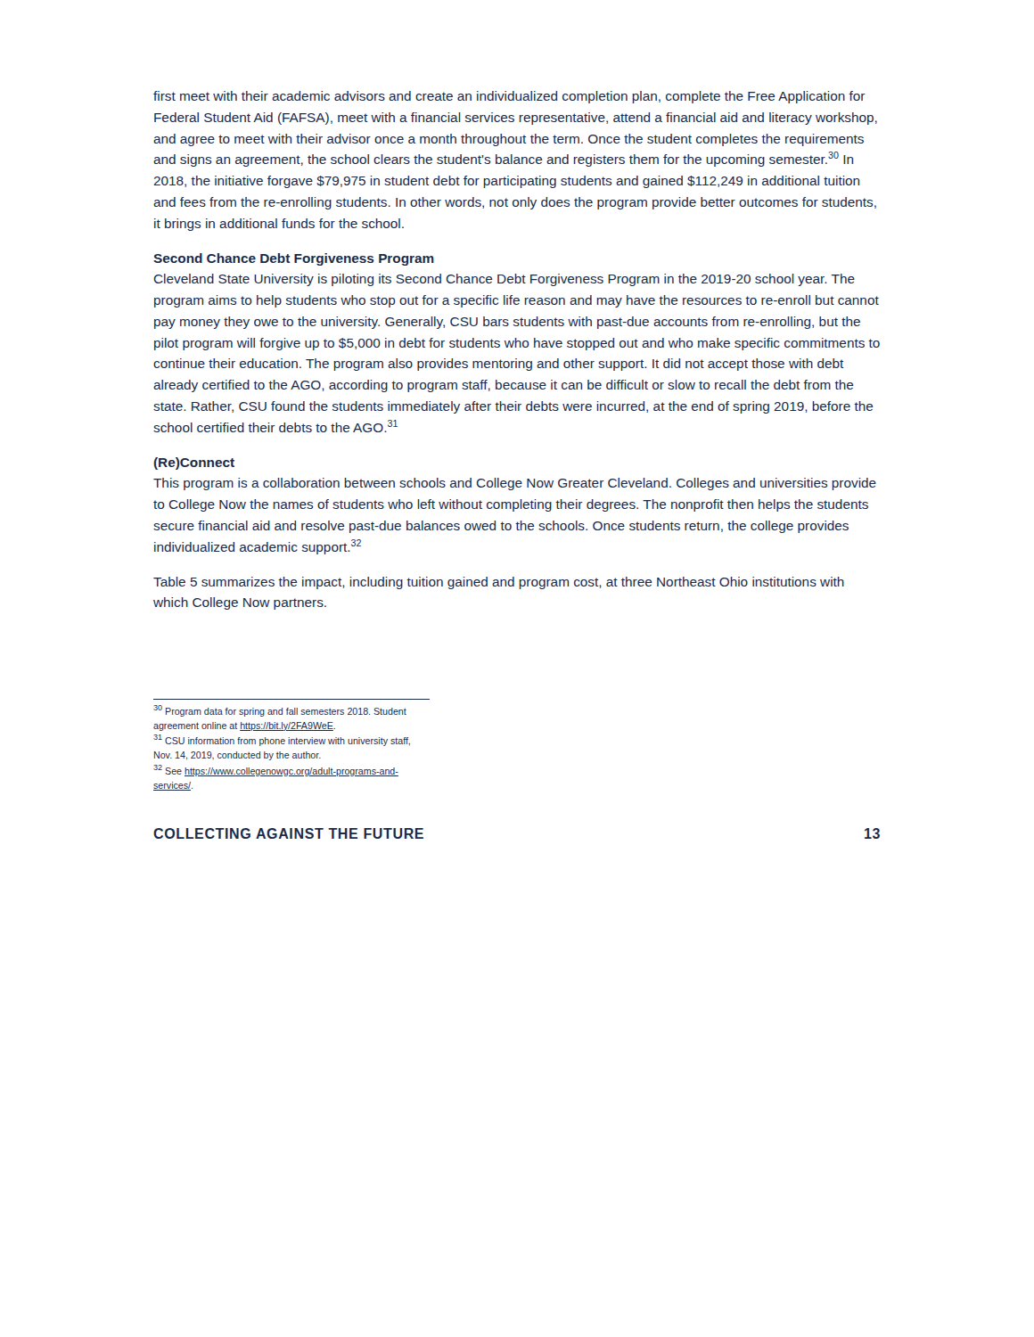first meet with their academic advisors and create an individualized completion plan, complete the Free Application for Federal Student Aid (FAFSA), meet with a financial services representative, attend a financial aid and literacy workshop, and agree to meet with their advisor once a month throughout the term. Once the student completes the requirements and signs an agreement, the school clears the student's balance and registers them for the upcoming semester.30 In 2018, the initiative forgave $79,975 in student debt for participating students and gained $112,249 in additional tuition and fees from the re-enrolling students. In other words, not only does the program provide better outcomes for students, it brings in additional funds for the school.
Second Chance Debt Forgiveness Program
Cleveland State University is piloting its Second Chance Debt Forgiveness Program in the 2019-20 school year. The program aims to help students who stop out for a specific life reason and may have the resources to re-enroll but cannot pay money they owe to the university. Generally, CSU bars students with past-due accounts from re-enrolling, but the pilot program will forgive up to $5,000 in debt for students who have stopped out and who make specific commitments to continue their education. The program also provides mentoring and other support. It did not accept those with debt already certified to the AGO, according to program staff, because it can be difficult or slow to recall the debt from the state. Rather, CSU found the students immediately after their debts were incurred, at the end of spring 2019, before the school certified their debts to the AGO.31
(Re)Connect
This program is a collaboration between schools and College Now Greater Cleveland. Colleges and universities provide to College Now the names of students who left without completing their degrees. The nonprofit then helps the students secure financial aid and resolve past-due balances owed to the schools. Once students return, the college provides individualized academic support.32
Table 5 summarizes the impact, including tuition gained and program cost, at three Northeast Ohio institutions with which College Now partners.
30 Program data for spring and fall semesters 2018. Student agreement online at https://bit.ly/2FA9WeE.
31 CSU information from phone interview with university staff, Nov. 14, 2019, conducted by the author.
32 See https://www.collegenowgc.org/adult-programs-and-services/.
COLLECTING AGAINST THE FUTURE 13